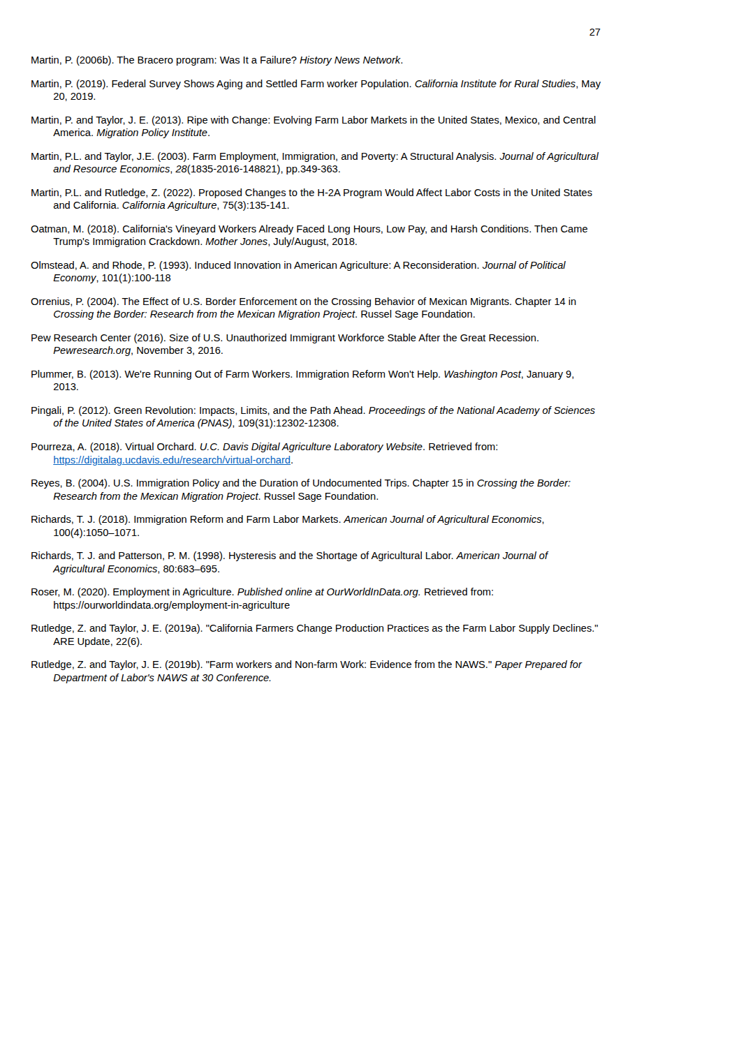27
Martin, P. (2006b). The Bracero program: Was It a Failure? History News Network.
Martin, P. (2019). Federal Survey Shows Aging and Settled Farm worker Population. California Institute for Rural Studies, May 20, 2019.
Martin, P. and Taylor, J. E. (2013). Ripe with Change: Evolving Farm Labor Markets in the United States, Mexico, and Central America. Migration Policy Institute.
Martin, P.L. and Taylor, J.E. (2003). Farm Employment, Immigration, and Poverty: A Structural Analysis. Journal of Agricultural and Resource Economics, 28(1835-2016-148821), pp.349-363.
Martin, P.L. and Rutledge, Z. (2022). Proposed Changes to the H-2A Program Would Affect Labor Costs in the United States and California. California Agriculture, 75(3):135-141.
Oatman, M. (2018). California's Vineyard Workers Already Faced Long Hours, Low Pay, and Harsh Conditions. Then Came Trump's Immigration Crackdown. Mother Jones, July/August, 2018.
Olmstead, A. and Rhode, P. (1993). Induced Innovation in American Agriculture: A Reconsideration. Journal of Political Economy, 101(1):100-118
Orrenius, P. (2004). The Effect of U.S. Border Enforcement on the Crossing Behavior of Mexican Migrants. Chapter 14 in Crossing the Border: Research from the Mexican Migration Project. Russel Sage Foundation.
Pew Research Center (2016). Size of U.S. Unauthorized Immigrant Workforce Stable After the Great Recession. Pewresearch.org, November 3, 2016.
Plummer, B. (2013). We're Running Out of Farm Workers. Immigration Reform Won't Help. Washington Post, January 9, 2013.
Pingali, P. (2012). Green Revolution: Impacts, Limits, and the Path Ahead. Proceedings of the National Academy of Sciences of the United States of America (PNAS), 109(31):12302-12308.
Pourreza, A. (2018). Virtual Orchard. U.C. Davis Digital Agriculture Laboratory Website. Retrieved from: https://digitalag.ucdavis.edu/research/virtual-orchard.
Reyes, B. (2004). U.S. Immigration Policy and the Duration of Undocumented Trips. Chapter 15 in Crossing the Border: Research from the Mexican Migration Project. Russel Sage Foundation.
Richards, T. J. (2018). Immigration Reform and Farm Labor Markets. American Journal of Agricultural Economics, 100(4):1050–1071.
Richards, T. J. and Patterson, P. M. (1998). Hysteresis and the Shortage of Agricultural Labor. American Journal of Agricultural Economics, 80:683–695.
Roser, M. (2020). Employment in Agriculture. Published online at OurWorldInData.org. Retrieved from: https://ourworldindata.org/employment-in-agriculture
Rutledge, Z. and Taylor, J. E. (2019a). "California Farmers Change Production Practices as the Farm Labor Supply Declines." ARE Update, 22(6).
Rutledge, Z. and Taylor, J. E. (2019b). "Farm workers and Non-farm Work: Evidence from the NAWS." Paper Prepared for Department of Labor's NAWS at 30 Conference.